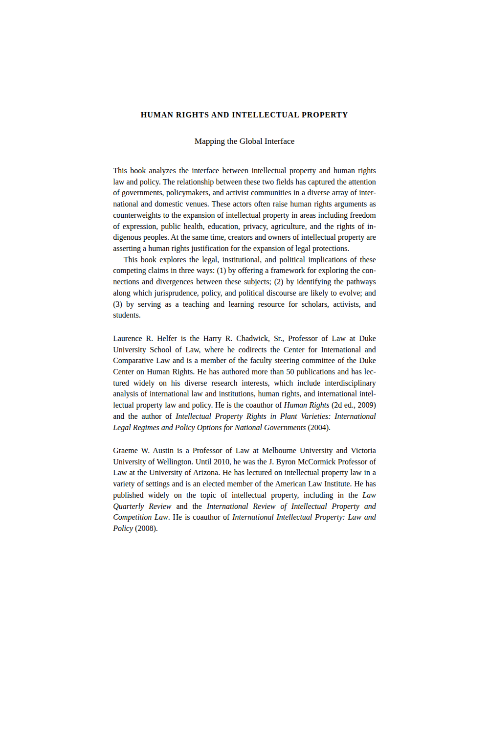Human Rights and Intellectual Property
Mapping the Global Interface
This book analyzes the interface between intellectual property and human rights law and policy. The relationship between these two fields has captured the attention of governments, policymakers, and activist communities in a diverse array of international and domestic venues. These actors often raise human rights arguments as counterweights to the expansion of intellectual property in areas including freedom of expression, public health, education, privacy, agriculture, and the rights of indigenous peoples. At the same time, creators and owners of intellectual property are asserting a human rights justification for the expansion of legal protections.
This book explores the legal, institutional, and political implications of these competing claims in three ways: (1) by offering a framework for exploring the connections and divergences between these subjects; (2) by identifying the pathways along which jurisprudence, policy, and political discourse are likely to evolve; and (3) by serving as a teaching and learning resource for scholars, activists, and students.
Laurence R. Helfer is the Harry R. Chadwick, Sr., Professor of Law at Duke University School of Law, where he codirects the Center for International and Comparative Law and is a member of the faculty steering committee of the Duke Center on Human Rights. He has authored more than 50 publications and has lectured widely on his diverse research interests, which include interdisciplinary analysis of international law and institutions, human rights, and international intellectual property law and policy. He is the coauthor of Human Rights (2d ed., 2009) and the author of Intellectual Property Rights in Plant Varieties: International Legal Regimes and Policy Options for National Governments (2004).
Graeme W. Austin is a Professor of Law at Melbourne University and Victoria University of Wellington. Until 2010, he was the J. Byron McCormick Professor of Law at the University of Arizona. He has lectured on intellectual property law in a variety of settings and is an elected member of the American Law Institute. He has published widely on the topic of intellectual property, including in the Law Quarterly Review and the International Review of Intellectual Property and Competition Law. He is coauthor of International Intellectual Property: Law and Policy (2008).